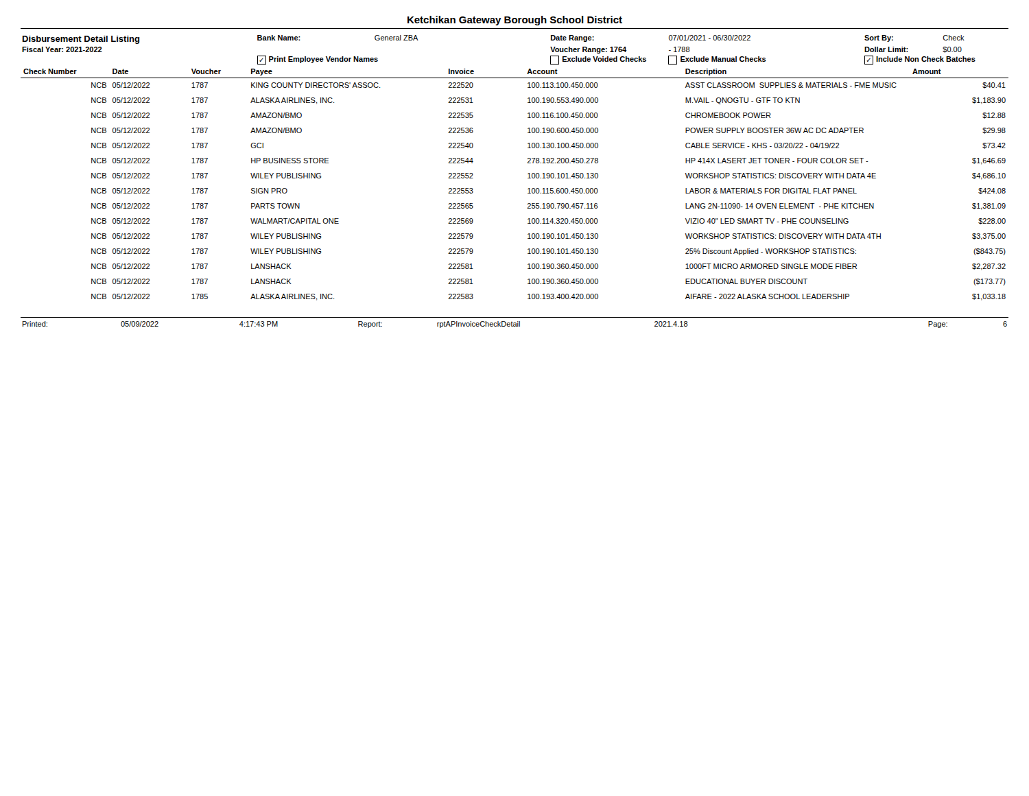Ketchikan Gateway Borough School District
| Disbursement Detail Listing | Bank Name: | General ZBA | Date Range: | 07/01/2021 - 06/30/2022 | Sort By: | Check |
| Fiscal Year: 2021-2022 | | Voucher Range: 1764 | - 1788 | Dollar Limit: | $0.00 |
| | ✓ Print Employee Vendor Names | ✓ Exclude Voided Checks | ✓ Exclude Manual Checks | ✓ Include Non Check Batches |
| Check Number | Date | Voucher | Payee | Invoice | Account | Description | Amount |
| --- | --- | --- | --- | --- | --- | --- | --- |
| NCB | 05/12/2022 | 1787 | KING COUNTY DIRECTORS' ASSOC. | 222520 | 100.113.100.450.000 | ASST CLASSROOM SUPPLIES & MATERIALS - FME MUSIC | $40.41 |
| NCB | 05/12/2022 | 1787 | ALASKA AIRLINES, INC. | 222531 | 100.190.553.490.000 | M.VAIL - QNOGTU - GTF TO KTN | $1,183.90 |
| NCB | 05/12/2022 | 1787 | AMAZON/BMO | 222535 | 100.116.100.450.000 | CHROMEBOOK POWER | $12.88 |
| NCB | 05/12/2022 | 1787 | AMAZON/BMO | 222536 | 100.190.600.450.000 | POWER SUPPLY BOOSTER 36W AC DC ADAPTER | $29.98 |
| NCB | 05/12/2022 | 1787 | GCI | 222540 | 100.130.100.450.000 | CABLE SERVICE - KHS - 03/20/22 - 04/19/22 | $73.42 |
| NCB | 05/12/2022 | 1787 | HP BUSINESS STORE | 222544 | 278.192.200.450.278 | HP 414X LASERT JET TONER - FOUR COLOR SET - | $1,646.69 |
| NCB | 05/12/2022 | 1787 | WILEY PUBLISHING | 222552 | 100.190.101.450.130 | WORKSHOP STATISTICS: DISCOVERY WITH DATA 4E | $4,686.10 |
| NCB | 05/12/2022 | 1787 | SIGN PRO | 222553 | 100.115.600.450.000 | LABOR & MATERIALS FOR DIGITAL FLAT PANEL | $424.08 |
| NCB | 05/12/2022 | 1787 | PARTS TOWN | 222565 | 255.190.790.457.116 | LANG 2N-11090- 14 OVEN ELEMENT - PHE KITCHEN | $1,381.09 |
| NCB | 05/12/2022 | 1787 | WALMART/CAPITAL ONE | 222569 | 100.114.320.450.000 | VIZIO 40" LED SMART TV - PHE COUNSELING | $228.00 |
| NCB | 05/12/2022 | 1787 | WILEY PUBLISHING | 222579 | 100.190.101.450.130 | WORKSHOP STATISTICS: DISCOVERY WITH DATA 4TH | $3,375.00 |
| NCB | 05/12/2022 | 1787 | WILEY PUBLISHING | 222579 | 100.190.101.450.130 | 25% Discount Applied - WORKSHOP STATISTICS: | ($843.75) |
| NCB | 05/12/2022 | 1787 | LANSHACK | 222581 | 100.190.360.450.000 | 1000FT MICRO ARMORED SINGLE MODE FIBER | $2,287.32 |
| NCB | 05/12/2022 | 1787 | LANSHACK | 222581 | 100.190.360.450.000 | EDUCATIONAL BUYER DISCOUNT | ($173.77) |
| NCB | 05/12/2022 | 1785 | ALASKA AIRLINES, INC. | 222583 | 100.193.400.420.000 | AIFARE - 2022 ALASKA SCHOOL LEADERSHIP | $1,033.18 |
| Printed: | 05/09/2022 | 4:17:43 PM | Report: | rptAPInvoiceCheckDetail | 2021.4.18 | Page: | 6 |